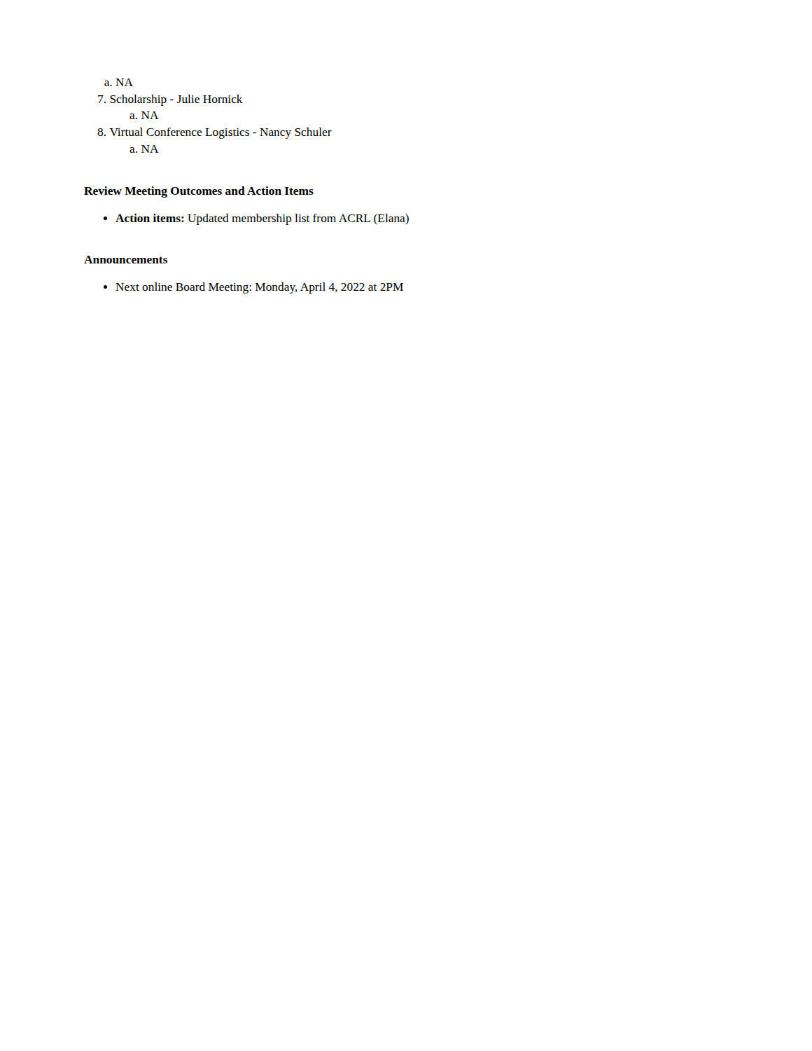NA
Scholarship - Julie Hornick
NA
Virtual Conference Logistics - Nancy Schuler
NA
Review Meeting Outcomes and Action Items
Action items: Updated membership list from ACRL (Elana)
Announcements
Next online Board Meeting: Monday, April 4, 2022 at 2PM